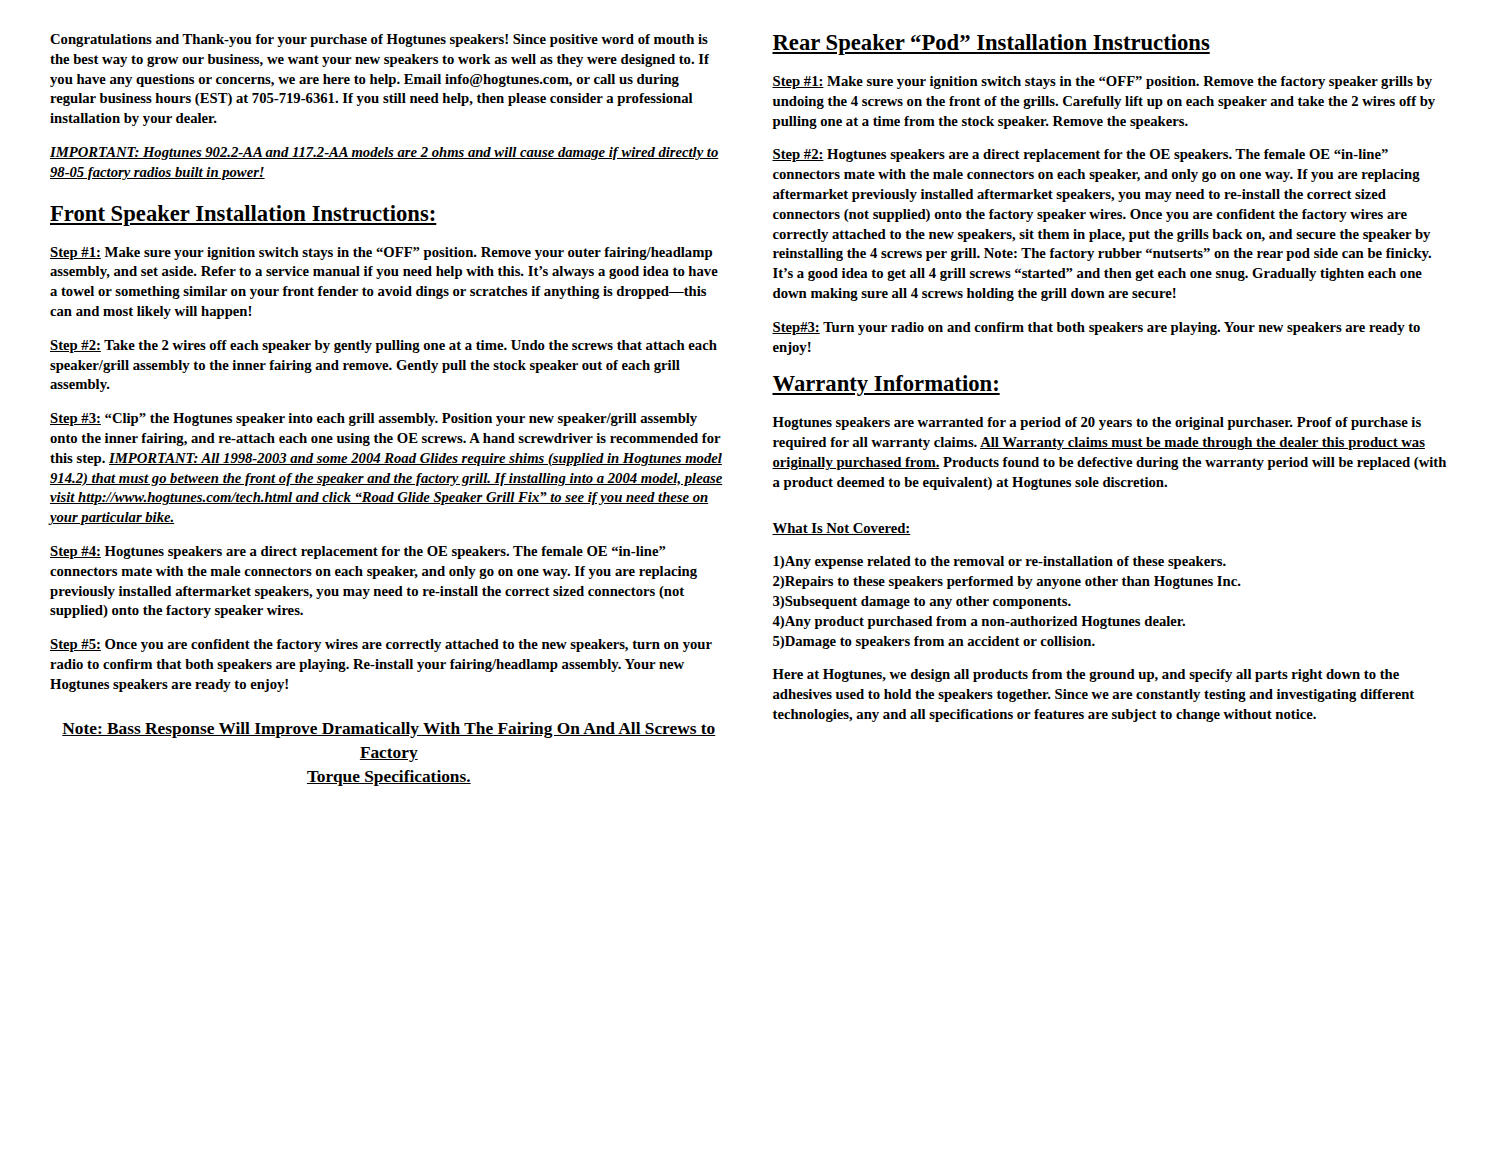Congratulations and Thank-you for your purchase of Hogtunes speakers! Since positive word of mouth is the best way to grow our business, we want your new speakers to work as well as they were designed to. If you have any questions or concerns, we are here to help. Email info@hogtunes.com, or call us during regular business hours (EST) at 705-719-6361. If you still need help, then please consider a professional installation by your dealer.
IMPORTANT: Hogtunes 902.2-AA and 117.2-AA models are 2 ohms and will cause damage if wired directly to 98-05 factory radios built in power!
Front Speaker Installation Instructions:
Step #1: Make sure your ignition switch stays in the “OFF” position. Remove your outer fairing/headlamp assembly, and set aside. Refer to a service manual if you need help with this. It’s always a good idea to have a towel or something similar on your front fender to avoid dings or scratches if anything is dropped—this can and most likely will happen!
Step #2: Take the 2 wires off each speaker by gently pulling one at a time. Undo the screws that attach each speaker/grill assembly to the inner fairing and remove. Gently pull the stock speaker out of each grill assembly.
Step #3: “Clip” the Hogtunes speaker into each grill assembly. Position your new speaker/grill assembly onto the inner fairing, and re-attach each one using the OE screws. A hand screwdriver is recommended for this step. IMPORTANT: All 1998-2003 and some 2004 Road Glides require shims (supplied in Hogtunes model 914.2) that must go between the front of the speaker and the factory grill. If installing into a 2004 model, please visit http://www.hogtunes.com/tech.html and click “Road Glide Speaker Grill Fix” to see if you need these on your particular bike.
Step #4: Hogtunes speakers are a direct replacement for the OE speakers. The female OE “in-line” connectors mate with the male connectors on each speaker, and only go on one way. If you are replacing previously installed aftermarket speakers, you may need to re-install the correct sized connectors (not supplied) onto the factory speaker wires.
Step #5: Once you are confident the factory wires are correctly attached to the new speakers, turn on your radio to confirm that both speakers are playing. Re-install your fairing/headlamp assembly. Your new Hogtunes speakers are ready to enjoy!
Note: Bass Response Will Improve Dramatically With The Fairing On And All Screws to Factory
Torque Specifications.
Rear Speaker “Pod” Installation Instructions
Step #1: Make sure your ignition switch stays in the “OFF” position. Remove the factory speaker grills by undoing the 4 screws on the front of the grills. Carefully lift up on each speaker and take the 2 wires off by pulling one at a time from the stock speaker. Remove the speakers.
Step #2: Hogtunes speakers are a direct replacement for the OE speakers. The female OE “in-line” connectors mate with the male connectors on each speaker, and only go on one way. If you are replacing aftermarket previously installed aftermarket speakers, you may need to re-install the correct sized connectors (not supplied) onto the factory speaker wires. Once you are confident the factory wires are correctly attached to the new speakers, sit them in place, put the grills back on, and secure the speaker by reinstalling the 4 screws per grill. Note: The factory rubber “nutserts” on the rear pod side can be finicky. It’s a good idea to get all 4 grill screws “started” and then get each one snug. Gradually tighten each one down making sure all 4 screws holding the grill down are secure!
Step#3: Turn your radio on and confirm that both speakers are playing. Your new speakers are ready to enjoy!
Warranty Information:
Hogtunes speakers are warranted for a period of 20 years to the original purchaser. Proof of purchase is required for all warranty claims. All Warranty claims must be made through the dealer this product was originally purchased from. Products found to be defective during the warranty period will be replaced (with a product deemed to be equivalent) at Hogtunes sole discretion.
What Is Not Covered:
1)Any expense related to the removal or re-installation of these speakers.
2)Repairs to these speakers performed by anyone other than Hogtunes Inc.
3)Subsequent damage to any other components.
4)Any product purchased from a non-authorized Hogtunes dealer.
5)Damage to speakers from an accident or collision.
Here at Hogtunes, we design all products from the ground up, and specify all parts right down to the adhesives used to hold the speakers together. Since we are constantly testing and investigating different technologies, any and all specifications or features are subject to change without notice.